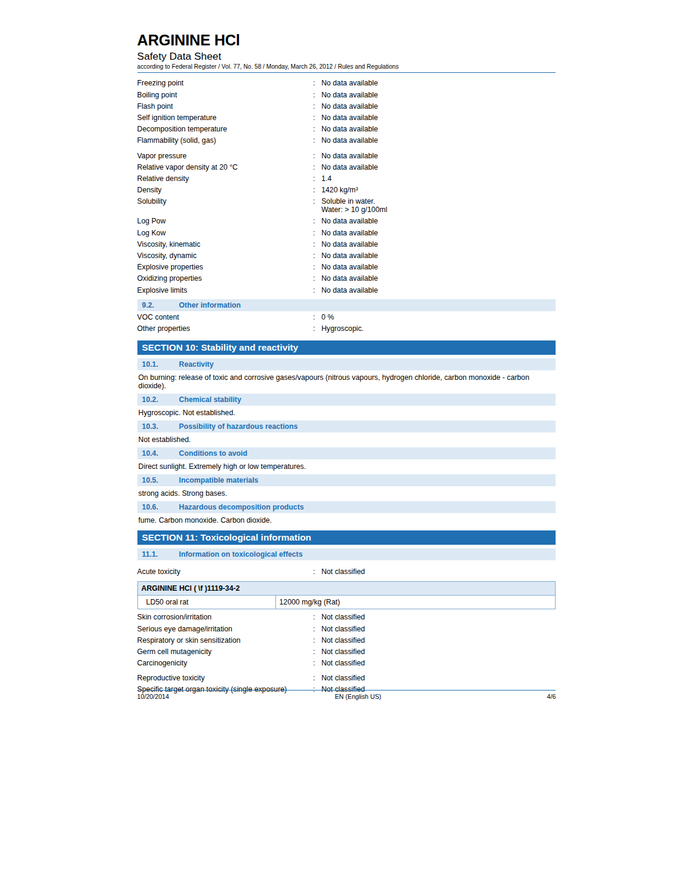ARGININE HCl
Safety Data Sheet
according to Federal Register / Vol. 77, No. 58 / Monday, March 26, 2012 / Rules and Regulations
| Freezing point | : | No data available |
| Boiling point | : | No data available |
| Flash point | : | No data available |
| Self ignition temperature | : | No data available |
| Decomposition temperature | : | No data available |
| Flammability (solid, gas) | : | No data available |
| Vapor pressure | : | No data available |
| Relative vapor density at 20 °C | : | No data available |
| Relative density | : | 1.4 |
| Density | : | 1420 kg/m³ |
| Solubility | : | Soluble in water. Water: > 10 g/100ml |
| Log Pow | : | No data available |
| Log Kow | : | No data available |
| Viscosity, kinematic | : | No data available |
| Viscosity, dynamic | : | No data available |
| Explosive properties | : | No data available |
| Oxidizing properties | : | No data available |
| Explosive limits | : | No data available |
9.2. Other information
| VOC content | : | 0 % |
| Other properties | : | Hygroscopic. |
SECTION 10: Stability and reactivity
10.1. Reactivity
On burning: release of toxic and corrosive gases/vapours (nitrous vapours, hydrogen chloride, carbon monoxide - carbon dioxide).
10.2. Chemical stability
Hygroscopic. Not established.
10.3. Possibility of hazardous reactions
Not established.
10.4. Conditions to avoid
Direct sunlight. Extremely high or low temperatures.
10.5. Incompatible materials
strong acids. Strong bases.
10.6. Hazardous decomposition products
fume. Carbon monoxide. Carbon dioxide.
SECTION 11: Toxicological information
11.1. Information on toxicological effects
| Acute toxicity | : | Not classified |
| ARGININE HCl ( \f )1119-34-2 |
| LD50 oral rat | 12000 mg/kg (Rat) |
| Skin corrosion/irritation | : | Not classified |
| Serious eye damage/irritation | : | Not classified |
| Respiratory or skin sensitization | : | Not classified |
| Germ cell mutagenicity | : | Not classified |
| Carcinogenicity | : | Not classified |
| Reproductive toxicity | : | Not classified |
| Specific target organ toxicity (single exposure) | : | Not classified |
10/20/2014 EN (English US) 4/6